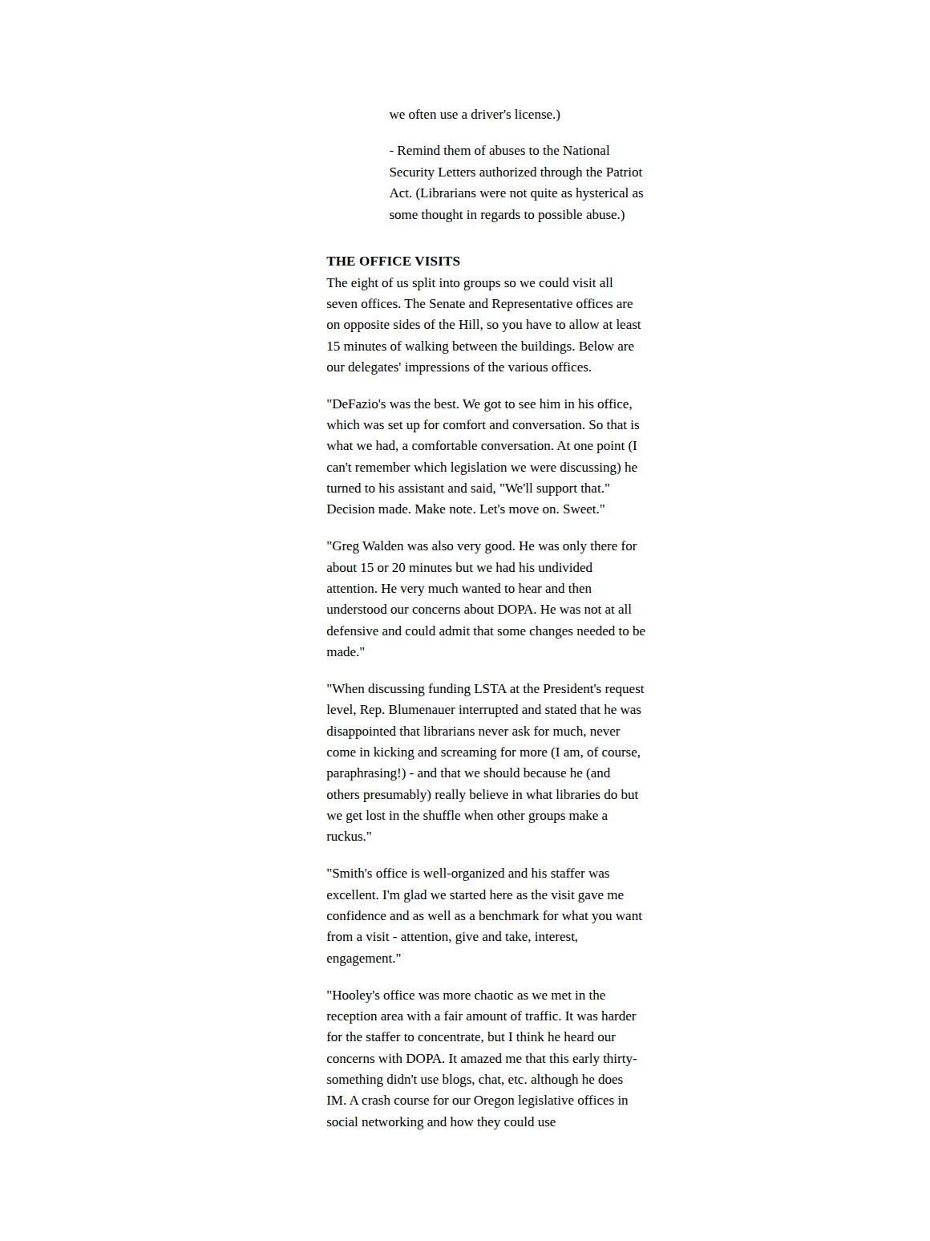we often use a driver's license.)
- Remind them of abuses to the National Security Letters authorized through the Patriot Act. (Librarians were not quite as hysterical as some thought in regards to possible abuse.)
THE OFFICE VISITS
The eight of us split into groups so we could visit all seven offices. The Senate and Representative offices are on opposite sides of the Hill, so you have to allow at least 15 minutes of walking between the buildings. Below are our delegates' impressions of the various offices.
"DeFazio's was the best. We got to see him in his office, which was set up for comfort and conversation. So that is what we had, a comfortable conversation. At one point (I can't remember which legislation we were discussing) he turned to his assistant and said, "We'll support that." Decision made. Make note. Let's move on. Sweet."
"Greg Walden was also very good. He was only there for about 15 or 20 minutes but we had his undivided attention. He very much wanted to hear and then understood our concerns about DOPA. He was not at all defensive and could admit that some changes needed to be made."
"When discussing funding LSTA at the President's request level, Rep. Blumenauer interrupted and stated that he was disappointed that librarians never ask for much, never come in kicking and screaming for more (I am, of course, paraphrasing!) - and that we should because he (and others presumably) really believe in what libraries do but we get lost in the shuffle when other groups make a ruckus."
"Smith's office is well-organized and his staffer was excellent. I'm glad we started here as the visit gave me confidence and as well as a benchmark for what you want from a visit - attention, give and take, interest, engagement."
"Hooley's office was more chaotic as we met in the reception area with a fair amount of traffic. It was harder for the staffer to concentrate, but I think he heard our concerns with DOPA. It amazed me that this early thirty-something didn't use blogs, chat, etc. although he does IM. A crash course for our Oregon legislative offices in social networking and how they could use